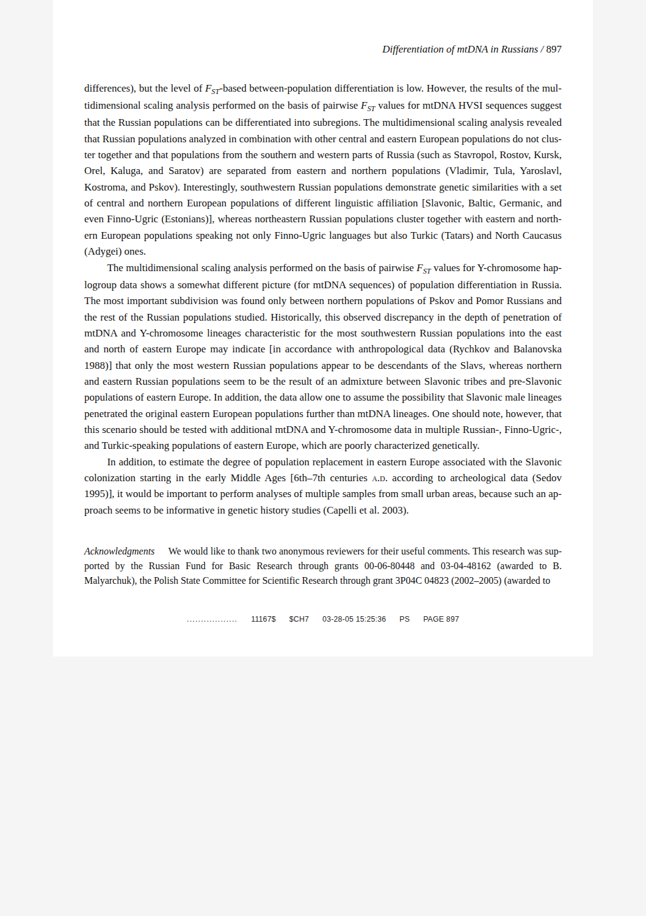Differentiation of mtDNA in Russians / 897
differences), but the level of FST-based between-population differentiation is low. However, the results of the multidimensional scaling analysis performed on the basis of pairwise FST values for mtDNA HVSI sequences suggest that the Russian populations can be differentiated into subregions. The multidimensional scaling analysis revealed that Russian populations analyzed in combination with other central and eastern European populations do not cluster together and that populations from the southern and western parts of Russia (such as Stavropol, Rostov, Kursk, Orel, Kaluga, and Saratov) are separated from eastern and northern populations (Vladimir, Tula, Yaroslavl, Kostroma, and Pskov). Interestingly, southwestern Russian populations demonstrate genetic similarities with a set of central and northern European populations of different linguistic affiliation [Slavonic, Baltic, Germanic, and even Finno-Ugric (Estonians)], whereas northeastern Russian populations cluster together with eastern and northern European populations speaking not only Finno-Ugric languages but also Turkic (Tatars) and North Caucasus (Adygei) ones.
The multidimensional scaling analysis performed on the basis of pairwise FST values for Y-chromosome haplogroup data shows a somewhat different picture (for mtDNA sequences) of population differentiation in Russia. The most important subdivision was found only between northern populations of Pskov and Pomor Russians and the rest of the Russian populations studied. Historically, this observed discrepancy in the depth of penetration of mtDNA and Y-chromosome lineages characteristic for the most southwestern Russian populations into the east and north of eastern Europe may indicate [in accordance with anthropological data (Rychkov and Balanovska 1988)] that only the most western Russian populations appear to be descendants of the Slavs, whereas northern and eastern Russian populations seem to be the result of an admixture between Slavonic tribes and pre-Slavonic populations of eastern Europe. In addition, the data allow one to assume the possibility that Slavonic male lineages penetrated the original eastern European populations further than mtDNA lineages. One should note, however, that this scenario should be tested with additional mtDNA and Y-chromosome data in multiple Russian-, Finno-Ugric-, and Turkic-speaking populations of eastern Europe, which are poorly characterized genetically.
In addition, to estimate the degree of population replacement in eastern Europe associated with the Slavonic colonization starting in the early Middle Ages [6th–7th centuries a.d. according to archeological data (Sedov 1995)], it would be important to perform analyses of multiple samples from small urban areas, because such an approach seems to be informative in genetic history studies (Capelli et al. 2003).
Acknowledgments We would like to thank two anonymous reviewers for their useful comments. This research was supported by the Russian Fund for Basic Research through grants 00-06-80448 and 03-04-48162 (awarded to B. Malyarchuk), the Polish State Committee for Scientific Research through grant 3P04C 04823 (2002–2005) (awarded to
.................. 11167$$CH703-28-05 15:25:36 PS PAGE 897